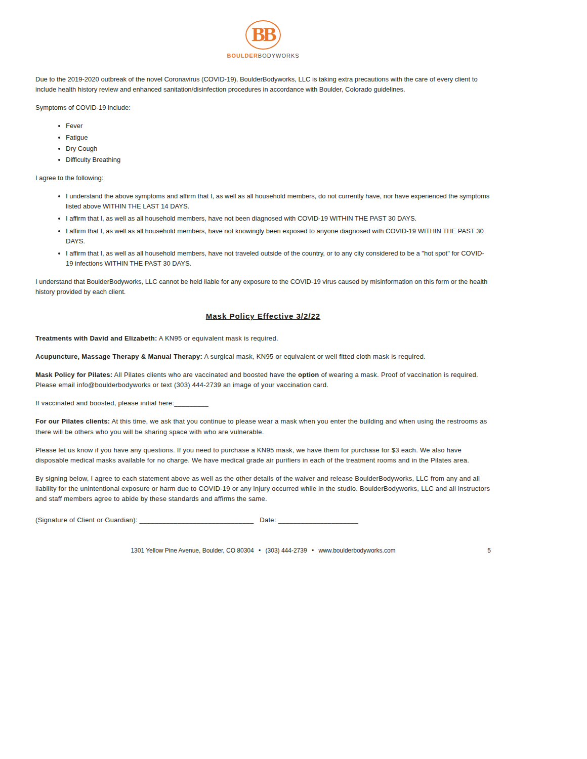BB
BOULDERBODYWORKS
Due to the 2019-2020 outbreak of the novel Coronavirus (COVID-19), BoulderBodyworks, LLC is taking extra precautions with the care of every client to include health history review and enhanced sanitation/disinfection procedures in accordance with Boulder, Colorado guidelines.
Symptoms of COVID-19 include:
Fever
Fatigue
Dry Cough
Difficulty Breathing
I agree to the following:
I understand the above symptoms and affirm that I, as well as all household members, do not currently have, nor have experienced the symptoms listed above WITHIN THE LAST 14 DAYS.
I affirm that I, as well as all household members, have not been diagnosed with COVID-19 WITHIN THE PAST 30 DAYS.
I affirm that I, as well as all household members, have not knowingly been exposed to anyone diagnosed with COVID-19 WITHIN THE PAST 30 DAYS.
I affirm that I, as well as all household members, have not traveled outside of the country, or to any city considered to be a "hot spot" for COVID-19 infections WITHIN THE PAST 30 DAYS.
I understand that BoulderBodyworks, LLC cannot be held liable for any exposure to the COVID-19 virus caused by misinformation on this form or the health history provided by each client.
Mask Policy Effective 3/2/22
Treatments with David and Elizabeth: A KN95 or equivalent mask is required.
Acupuncture, Massage Therapy & Manual Therapy: A surgical mask, KN95 or equivalent or well fitted cloth mask is required.
Mask Policy for Pilates: All Pilates clients who are vaccinated and boosted have the option of wearing a mask. Proof of vaccination is required. Please email info@boulderbodyworks or text (303) 444-2739 an image of your vaccination card.
If vaccinated and boosted, please initial here:_________
For our Pilates clients: At this time, we ask that you continue to please wear a mask when you enter the building and when using the restrooms as there will be others who you will be sharing space with who are vulnerable.
Please let us know if you have any questions. If you need to purchase a KN95 mask, we have them for purchase for $3 each. We also have disposable medical masks available for no charge. We have medical grade air purifiers in each of the treatment rooms and in the Pilates area.
By signing below, I agree to each statement above as well as the other details of the waiver and release BoulderBodyworks, LLC from any and all liability for the unintentional exposure or harm due to COVID-19 or any injury occurred while in the studio. BoulderBodyworks, LLC and all instructors and staff members agree to abide by these standards and affirms the same.
(Signature of Client or Guardian): ______________________________ Date: _____________________
1301 Yellow Pine Avenue, Boulder, CO 80304 • (303) 444-2739 • www.boulderbodyworks.com 5